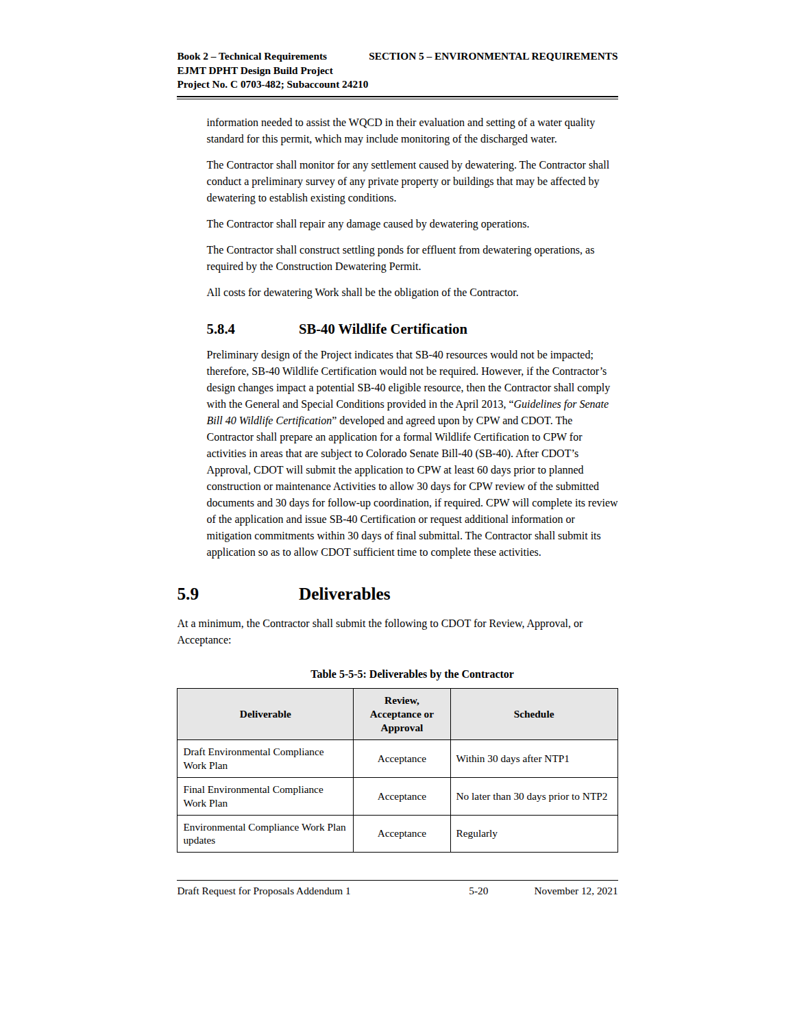Book 2 – Technical Requirements
EJMT DPHT Design Build Project
Project No. C 0703-482; Subaccount 24210
SECTION 5 – ENVIRONMENTAL REQUIREMENTS
information needed to assist the WQCD in their evaluation and setting of a water quality standard for this permit, which may include monitoring of the discharged water.
The Contractor shall monitor for any settlement caused by dewatering. The Contractor shall conduct a preliminary survey of any private property or buildings that may be affected by dewatering to establish existing conditions.
The Contractor shall repair any damage caused by dewatering operations.
The Contractor shall construct settling ponds for effluent from dewatering operations, as required by the Construction Dewatering Permit.
All costs for dewatering Work shall be the obligation of the Contractor.
5.8.4 SB-40 Wildlife Certification
Preliminary design of the Project indicates that SB-40 resources would not be impacted; therefore, SB-40 Wildlife Certification would not be required. However, if the Contractor’s design changes impact a potential SB-40 eligible resource, then the Contractor shall comply with the General and Special Conditions provided in the April 2013, “Guidelines for Senate Bill 40 Wildlife Certification” developed and agreed upon by CPW and CDOT. The Contractor shall prepare an application for a formal Wildlife Certification to CPW for activities in areas that are subject to Colorado Senate Bill-40 (SB-40). After CDOT’s Approval, CDOT will submit the application to CPW at least 60 days prior to planned construction or maintenance Activities to allow 30 days for CPW review of the submitted documents and 30 days for follow-up coordination, if required. CPW will complete its review of the application and issue SB-40 Certification or request additional information or mitigation commitments within 30 days of final submittal. The Contractor shall submit its application so as to allow CDOT sufficient time to complete these activities.
5.9 Deliverables
At a minimum, the Contractor shall submit the following to CDOT for Review, Approval, or Acceptance:
Table 5-5-5: Deliverables by the Contractor
| Deliverable | Review, Acceptance or Approval | Schedule |
| --- | --- | --- |
| Draft Environmental Compliance Work Plan | Acceptance | Within 30 days after NTP1 |
| Final Environmental Compliance Work Plan | Acceptance | No later than 30 days prior to NTP2 |
| Environmental Compliance Work Plan updates | Acceptance | Regularly |
Draft Request for Proposals Addendum 1
5-20
November 12, 2021